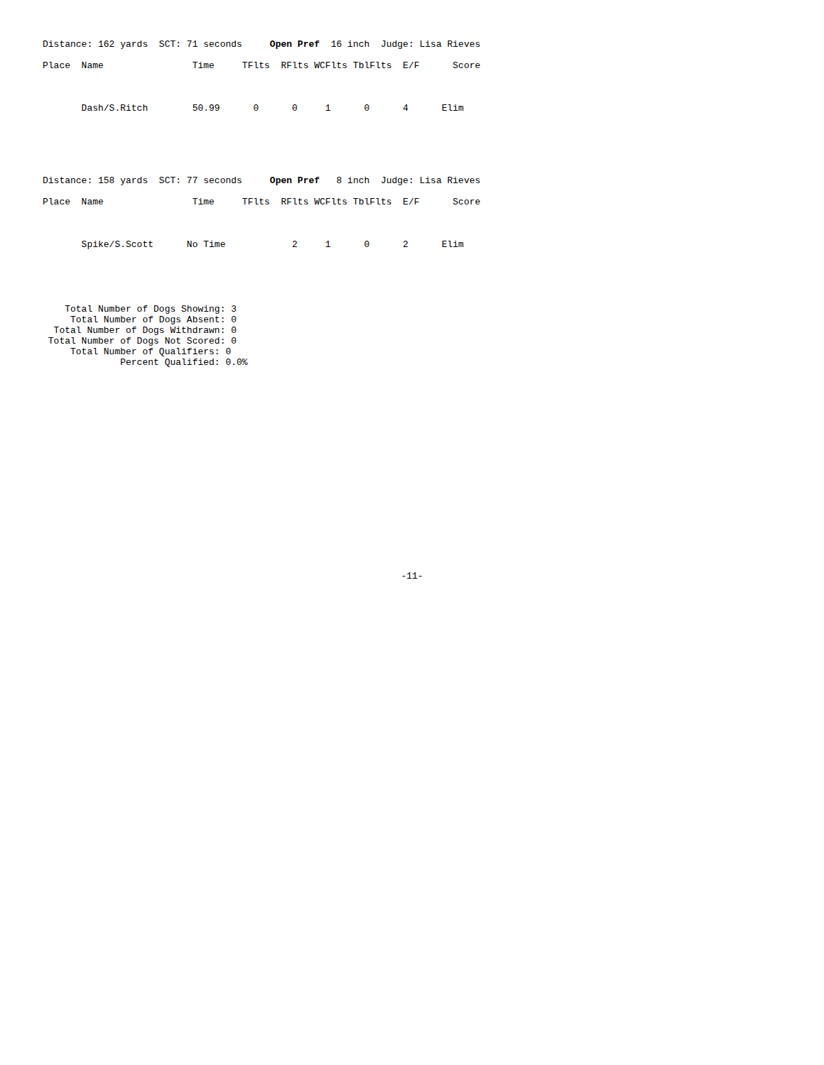Distance: 162 yards SCT: 71 seconds Open Pref 16 inch Judge: Lisa Rieves
Place Name Time TFlts RFlts WCFlts TblFlts E/F Score
Dash/S.Ritch 50.99 0 0 1 0 4 Elim
Distance: 158 yards SCT: 77 seconds Open Pref 8 inch Judge: Lisa Rieves
Place Name Time TFlts RFlts WCFlts TblFlts E/F Score
Spike/S.Scott No Time 2 1 0 2 Elim
Total Number of Dogs Showing: 3 Total Number of Dogs Absent: 0 Total Number of Dogs Withdrawn: 0 Total Number of Dogs Not Scored: 0 Total Number of Qualifiers: 0 Percent Qualified: 0.0%
-11-